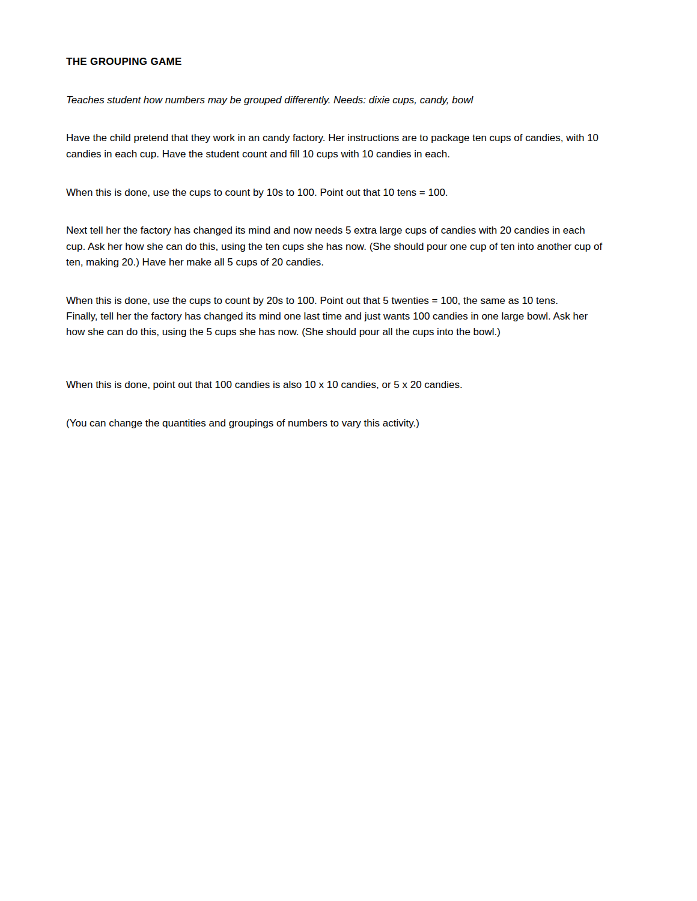THE GROUPING GAME
Teaches student how numbers may be grouped differently. Needs: dixie cups, candy, bowl
Have the child pretend that they work in an candy factory. Her instructions are to package ten cups of candies, with 10 candies in each cup. Have the student count and fill 10 cups with 10 candies in each.
When this is done, use the cups to count by 10s to 100. Point out that 10 tens = 100.
Next tell her the factory has changed its mind and now needs 5 extra large cups of candies with 20 candies in each cup. Ask her how she can do this, using the ten cups she has now. (She should pour one cup of ten into another cup of ten, making 20.) Have her make all 5 cups of 20 candies.
When this is done, use the cups to count by 20s to 100. Point out that 5 twenties = 100, the same as 10 tens.
Finally, tell her the factory has changed its mind one last time and just wants 100 candies in one large bowl. Ask her how she can do this, using the 5 cups she has now. (She should pour all the cups into the bowl.)
When this is done, point out that 100 candies is also 10 x 10 candies, or 5 x 20 candies.
(You can change the quantities and groupings of numbers to vary this activity.)